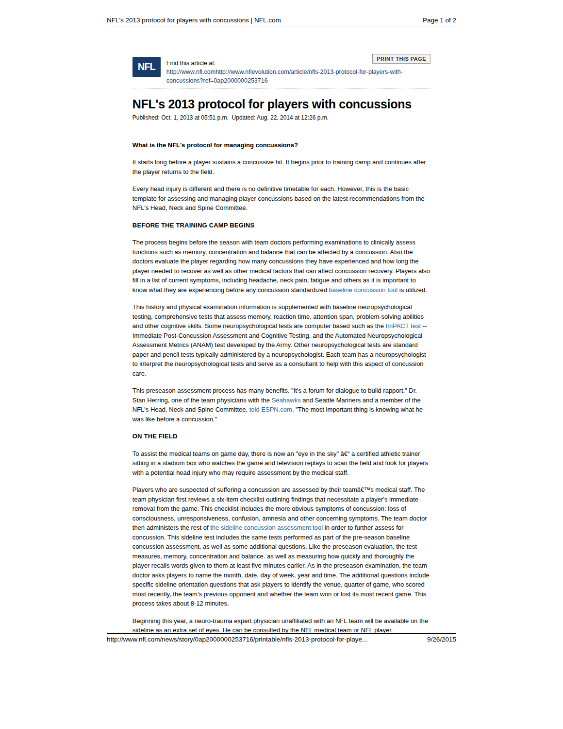NFL's 2013 protocol for players with concussions | NFL.com
Page 1 of 2
PRINT THIS PAGE
NFL
Find this article at:
http://www.nfl.comhttp://www.nflevolution.com/article/nfls-2013-protocol-for-players-with-concussions?ref=0ap2000000253716
NFL's 2013 protocol for players with concussions
Published: Oct. 1, 2013 at 05:51 p.m. Updated: Aug. 22, 2014 at 12:26 p.m.
What is the NFL's protocol for managing concussions?
It starts long before a player sustains a concussive hit. It begins prior to training camp and continues after the player returns to the field.
Every head injury is different and there is no definitive timetable for each. However, this is the basic template for assessing and managing player concussions based on the latest recommendations from the NFL's Head, Neck and Spine Committee.
BEFORE THE TRAINING CAMP BEGINS
The process begins before the season with team doctors performing examinations to clinically assess functions such as memory, concentration and balance that can be affected by a concussion. Also the doctors evaluate the player regarding how many concussions they have experienced and how long the player needed to recover as well as other medical factors that can affect concussion recovery. Players also fill in a list of current symptoms, including headache, neck pain, fatigue and others as it is important to know what they are experiencing before any concussion standardized baseline concussion tool is utilized.
This history and physical examination information is supplemented with baseline neuropsychological testing, comprehensive tests that assess memory, reaction time, attention span, problem-solving abilities and other cognitive skills. Some neuropsychological tests are computer based such as the ImPACT test -- Immediate Post-Concussion Assessment and Cognitive Testing. and the Automated Neuropsychological Assessment Metrics (ANAM) test developed by the Army. Other neuropsychological tests are standard paper and pencil tests typically administered by a neuropsychologist. Each team has a neuropsychologist to interpret the neuropsychological tests and serve as a consultant to help with this aspect of concussion care.
This preseason assessment process has many benefits. "It's a forum for dialogue to build rapport," Dr. Stan Herring, one of the team physicians with the Seahawks and Seattle Mariners and a member of the NFL's Head, Neck and Spine Committee, told ESPN.com. "The most important thing is knowing what he was like before a concussion."
ON THE FIELD
To assist the medical teams on game day, there is now an "eye in the sky" â€“ a certified athletic trainer sitting in a stadium box who watches the game and television replays to scan the field and look for players with a potential head injury who may require assessment by the medical staff.
Players who are suspected of suffering a concussion are assessed by their teamâ€™s medical staff. The team physician first reviews a six-item checklist outlining findings that necessitate a player's immediate removal from the game. This checklist includes the more obvious symptoms of concussion: loss of consciousness, unresponsiveness, confusion, amnesia and other concerning symptoms. The team doctor then administers the rest of the sideline concussion assessment tool in order to further assess for concussion. This sideline test includes the same tests performed as part of the pre-season baseline concussion assessment, as well as some additional questions. Like the preseason evaluation, the test measures, memory, concentration and balance. as well as measuring how quickly and thoroughly the player recalls words given to them at least five minutes earlier. As in the preseason examination, the team doctor asks players to name the month, date, day of week, year and time. The additional questions include specific sideline orientation questions that ask players to identify the venue, quarter of game, who scored most recently, the team's previous opponent and whether the team won or lost its most recent game. This process takes about 8-12 minutes.
Beginning this year, a neuro-trauma expert physician unaffiliated with an NFL team will be available on the sideline as an extra set of eyes. He can be consulted by the NFL medical team or NFL player.
http://www.nfl.com/news/story/0ap2000000253716/printable/nfls-2013-protocol-for-playe...
9/26/2015